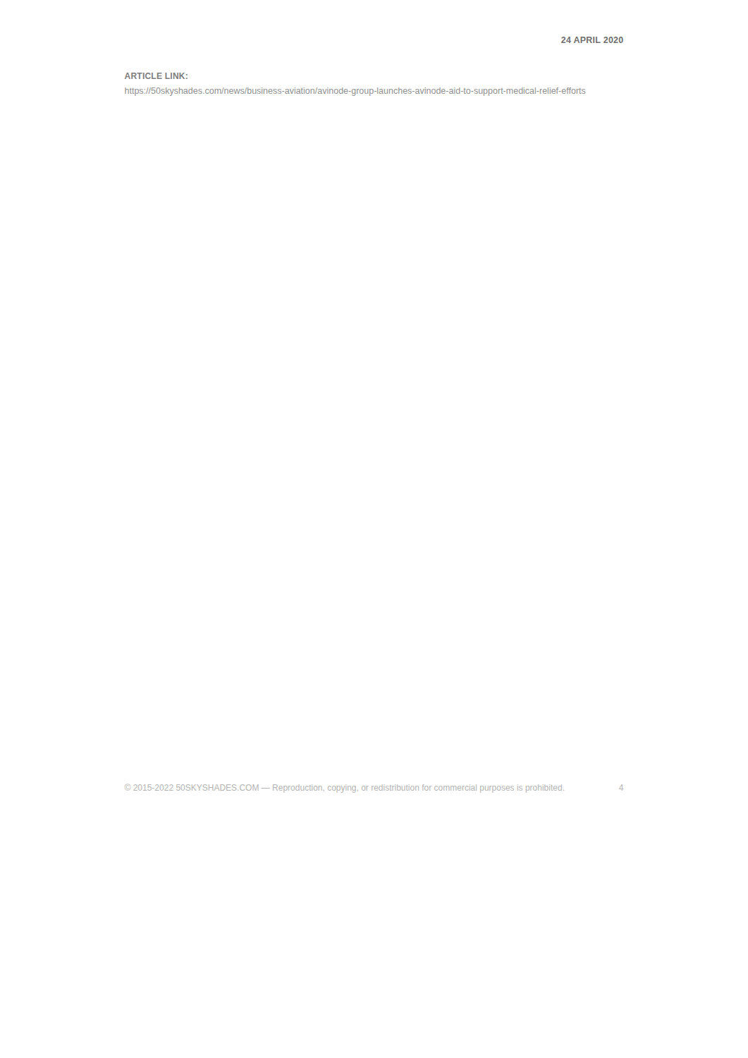24 APRIL 2020
ARTICLE LINK:
https://50skyshades.com/news/business-aviation/avinode-group-launches-avinode-aid-to-support-medical-relief-efforts
© 2015-2022 50SKYSHADES.COM — Reproduction, copying, or redistribution for commercial purposes is prohibited. 4